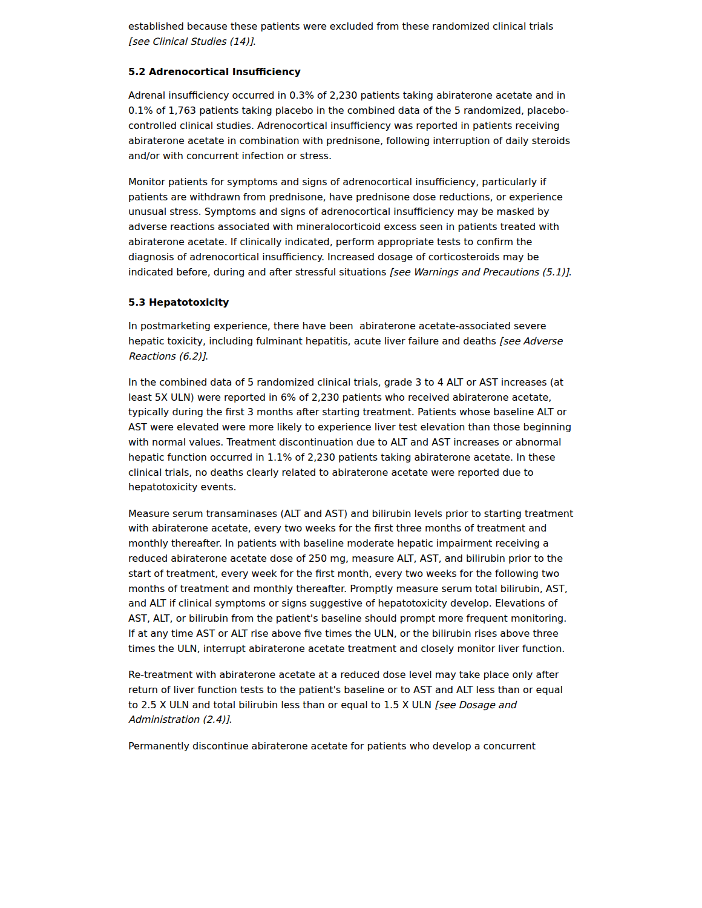established because these patients were excluded from these randomized clinical trials [see Clinical Studies (14)].
5.2 Adrenocortical Insufficiency
Adrenal insufficiency occurred in 0.3% of 2,230 patients taking abiraterone acetate and in 0.1% of 1,763 patients taking placebo in the combined data of the 5 randomized, placebo-controlled clinical studies. Adrenocortical insufficiency was reported in patients receiving abiraterone acetate in combination with prednisone, following interruption of daily steroids and/or with concurrent infection or stress.
Monitor patients for symptoms and signs of adrenocortical insufficiency, particularly if patients are withdrawn from prednisone, have prednisone dose reductions, or experience unusual stress. Symptoms and signs of adrenocortical insufficiency may be masked by adverse reactions associated with mineralocorticoid excess seen in patients treated with abiraterone acetate. If clinically indicated, perform appropriate tests to confirm the diagnosis of adrenocortical insufficiency. Increased dosage of corticosteroids may be indicated before, during and after stressful situations [see Warnings and Precautions (5.1)].
5.3 Hepatotoxicity
In postmarketing experience, there have been abiraterone acetate-associated severe hepatic toxicity, including fulminant hepatitis, acute liver failure and deaths [see Adverse Reactions (6.2)].
In the combined data of 5 randomized clinical trials, grade 3 to 4 ALT or AST increases (at least 5X ULN) were reported in 6% of 2,230 patients who received abiraterone acetate, typically during the first 3 months after starting treatment. Patients whose baseline ALT or AST were elevated were more likely to experience liver test elevation than those beginning with normal values. Treatment discontinuation due to ALT and AST increases or abnormal hepatic function occurred in 1.1% of 2,230 patients taking abiraterone acetate. In these clinical trials, no deaths clearly related to abiraterone acetate were reported due to hepatotoxicity events.
Measure serum transaminases (ALT and AST) and bilirubin levels prior to starting treatment with abiraterone acetate, every two weeks for the first three months of treatment and monthly thereafter. In patients with baseline moderate hepatic impairment receiving a reduced abiraterone acetate dose of 250 mg, measure ALT, AST, and bilirubin prior to the start of treatment, every week for the first month, every two weeks for the following two months of treatment and monthly thereafter. Promptly measure serum total bilirubin, AST, and ALT if clinical symptoms or signs suggestive of hepatotoxicity develop. Elevations of AST, ALT, or bilirubin from the patient's baseline should prompt more frequent monitoring. If at any time AST or ALT rise above five times the ULN, or the bilirubin rises above three times the ULN, interrupt abiraterone acetate treatment and closely monitor liver function.
Re-treatment with abiraterone acetate at a reduced dose level may take place only after return of liver function tests to the patient's baseline or to AST and ALT less than or equal to 2.5 X ULN and total bilirubin less than or equal to 1.5 X ULN [see Dosage and Administration (2.4)].
Permanently discontinue abiraterone acetate for patients who develop a concurrent